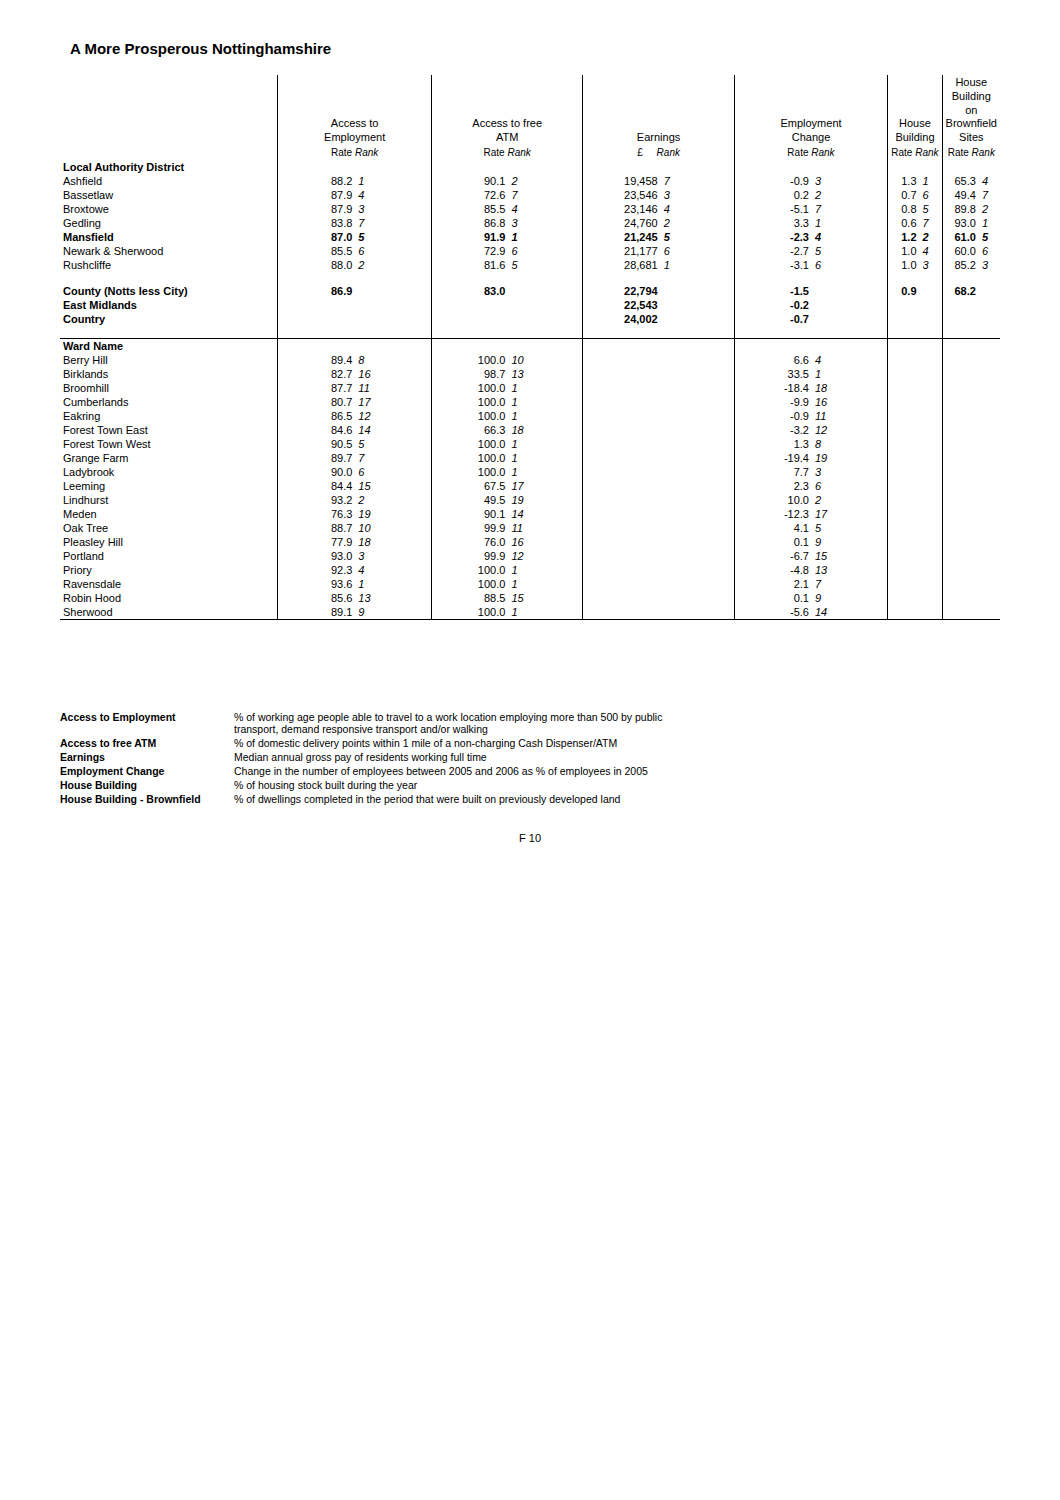A More Prosperous Nottinghamshire
| | Access to Employment | Access to free ATM | Earnings | Employment Change | House Building | House Building on Brownfield Sites |
| --- | --- | --- | --- | --- | --- | --- |
| | Rate Rank | Rate Rank | £ Rank | Rate Rank | Rate Rank | Rate Rank |
| Local Authority District | | | | | | | | | | | | |
| Ashfield | 88.2 | 1 | 90.1 | 2 | 19,458 | 7 | -0.9 | 3 | 1.3 | 1 | 65.3 | 4 |
| Bassetlaw | 87.9 | 4 | 72.6 | 7 | 23,546 | 3 | 0.2 | 2 | 0.7 | 6 | 49.4 | 7 |
| Broxtowe | 87.9 | 3 | 85.5 | 4 | 23,146 | 4 | -5.1 | 7 | 0.8 | 5 | 89.8 | 2 |
| Gedling | 83.8 | 7 | 86.8 | 3 | 24,760 | 2 | 3.3 | 1 | 0.6 | 7 | 93.0 | 1 |
| Mansfield | 87.0 | 5 | 91.9 | 1 | 21,245 | 5 | -2.3 | 4 | 1.2 | 2 | 61.0 | 5 |
| Newark & Sherwood | 85.5 | 6 | 72.9 | 6 | 21,177 | 6 | -2.7 | 5 | 1.0 | 4 | 60.0 | 6 |
| Rushcliffe | 88.0 | 2 | 81.6 | 5 | 28,681 | 1 | -3.1 | 6 | 1.0 | 3 | 85.2 | 3 |
| County (Notts less City) | 86.9 | | 83.0 | | 22,794 | | -1.5 | | 0.9 | | 68.2 | |
| East Midlands | | | | | 22,543 | | -0.2 | | | | | |
| Country | | | | | 24,002 | | -0.7 | | | | | |
| Ward Name | | | | | | | | | | | | |
| Berry Hill | 89.4 | 8 | 100.0 | 10 | | | 6.6 | 4 | | | | |
| Birklands | 82.7 | 16 | 98.7 | 13 | | | 33.5 | 1 | | | | |
| Broomhill | 87.7 | 11 | 100.0 | 1 | | | -18.4 | 18 | | | | |
| Cumberlands | 80.7 | 17 | 100.0 | 1 | | | -9.9 | 16 | | | | |
| Eakring | 86.5 | 12 | 100.0 | 1 | | | -0.9 | 11 | | | | |
| Forest Town East | 84.6 | 14 | 66.3 | 18 | | | -3.2 | 12 | | | | |
| Forest Town West | 90.5 | 5 | 100.0 | 1 | | | 1.3 | 8 | | | | |
| Grange Farm | 89.7 | 7 | 100.0 | 1 | | | -19.4 | 19 | | | | |
| Ladybrook | 90.0 | 6 | 100.0 | 1 | | | 7.7 | 3 | | | | |
| Leeming | 84.4 | 15 | 67.5 | 17 | | | 2.3 | 6 | | | | |
| Lindhurst | 93.2 | 2 | 49.5 | 19 | | | 10.0 | 2 | | | | |
| Meden | 76.3 | 19 | 90.1 | 14 | | | -12.3 | 17 | | | | |
| Oak Tree | 88.7 | 10 | 99.9 | 11 | | | 4.1 | 5 | | | | |
| Pleasley Hill | 77.9 | 18 | 76.0 | 16 | | | 0.1 | 9 | | | | |
| Portland | 93.0 | 3 | 99.9 | 12 | | | -6.7 | 15 | | | | |
| Priory | 92.3 | 4 | 100.0 | 1 | | | -4.8 | 13 | | | | |
| Ravensdale | 93.6 | 1 | 100.0 | 1 | | | 2.1 | 7 | | | | |
| Robin Hood | 85.6 | 13 | 88.5 | 15 | | | 0.1 | 9 | | | | |
| Sherwood | 89.1 | 9 | 100.0 | 1 | | | -5.6 | 14 | | | | |
| Access to Employment | % of working age people able to travel to a work location employing more than 500 by public transport, demand responsive transport and/or walking |
| Access to free ATM | % of domestic delivery points within 1 mile of a non-charging Cash Dispenser/ATM |
| Earnings | Median annual gross pay of residents working full time |
| Employment Change | Change in the number of employees between 2005 and 2006 as % of employees in 2005 |
| House Building | % of housing stock built during the year |
| House Building - Brownfield | % of dwellings completed in the period that were built on previously developed land |
F 10